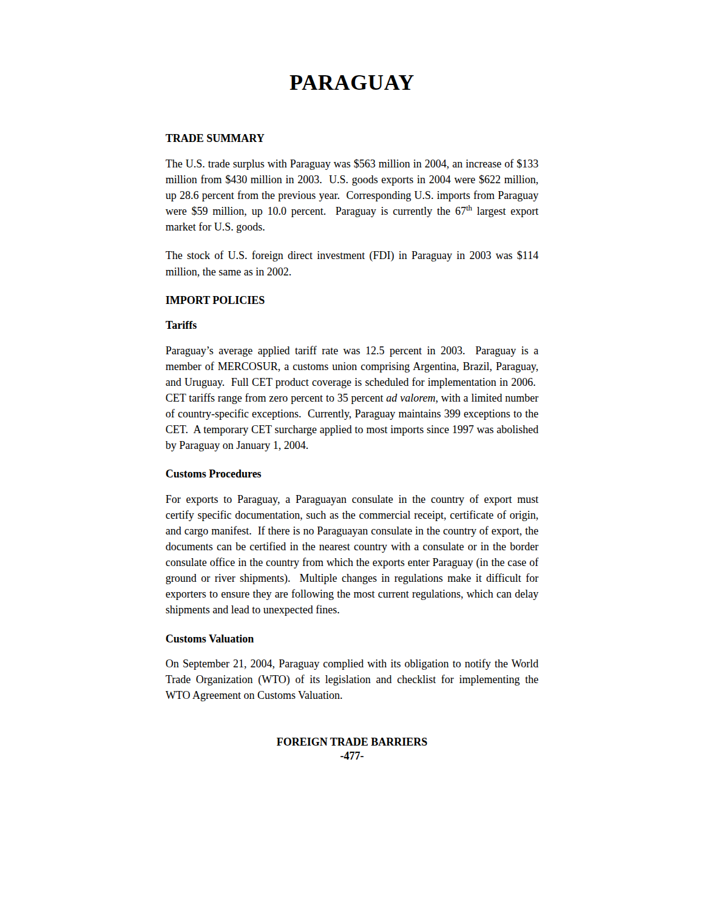PARAGUAY
Trade Summary
The U.S. trade surplus with Paraguay was $563 million in 2004, an increase of $133 million from $430 million in 2003. U.S. goods exports in 2004 were $622 million, up 28.6 percent from the previous year. Corresponding U.S. imports from Paraguay were $59 million, up 10.0 percent. Paraguay is currently the 67th largest export market for U.S. goods.
The stock of U.S. foreign direct investment (FDI) in Paraguay in 2003 was $114 million, the same as in 2002.
Import Policies
Tariffs
Paraguay’s average applied tariff rate was 12.5 percent in 2003. Paraguay is a member of MERCOSUR, a customs union comprising Argentina, Brazil, Paraguay, and Uruguay. Full CET product coverage is scheduled for implementation in 2006. CET tariffs range from zero percent to 35 percent ad valorem, with a limited number of country-specific exceptions. Currently, Paraguay maintains 399 exceptions to the CET. A temporary CET surcharge applied to most imports since 1997 was abolished by Paraguay on January 1, 2004.
Customs Procedures
For exports to Paraguay, a Paraguayan consulate in the country of export must certify specific documentation, such as the commercial receipt, certificate of origin, and cargo manifest. If there is no Paraguayan consulate in the country of export, the documents can be certified in the nearest country with a consulate or in the border consulate office in the country from which the exports enter Paraguay (in the case of ground or river shipments). Multiple changes in regulations make it difficult for exporters to ensure they are following the most current regulations, which can delay shipments and lead to unexpected fines.
Customs Valuation
On September 21, 2004, Paraguay complied with its obligation to notify the World Trade Organization (WTO) of its legislation and checklist for implementing the WTO Agreement on Customs Valuation.
FOREIGN TRADE BARRIERS
-477-